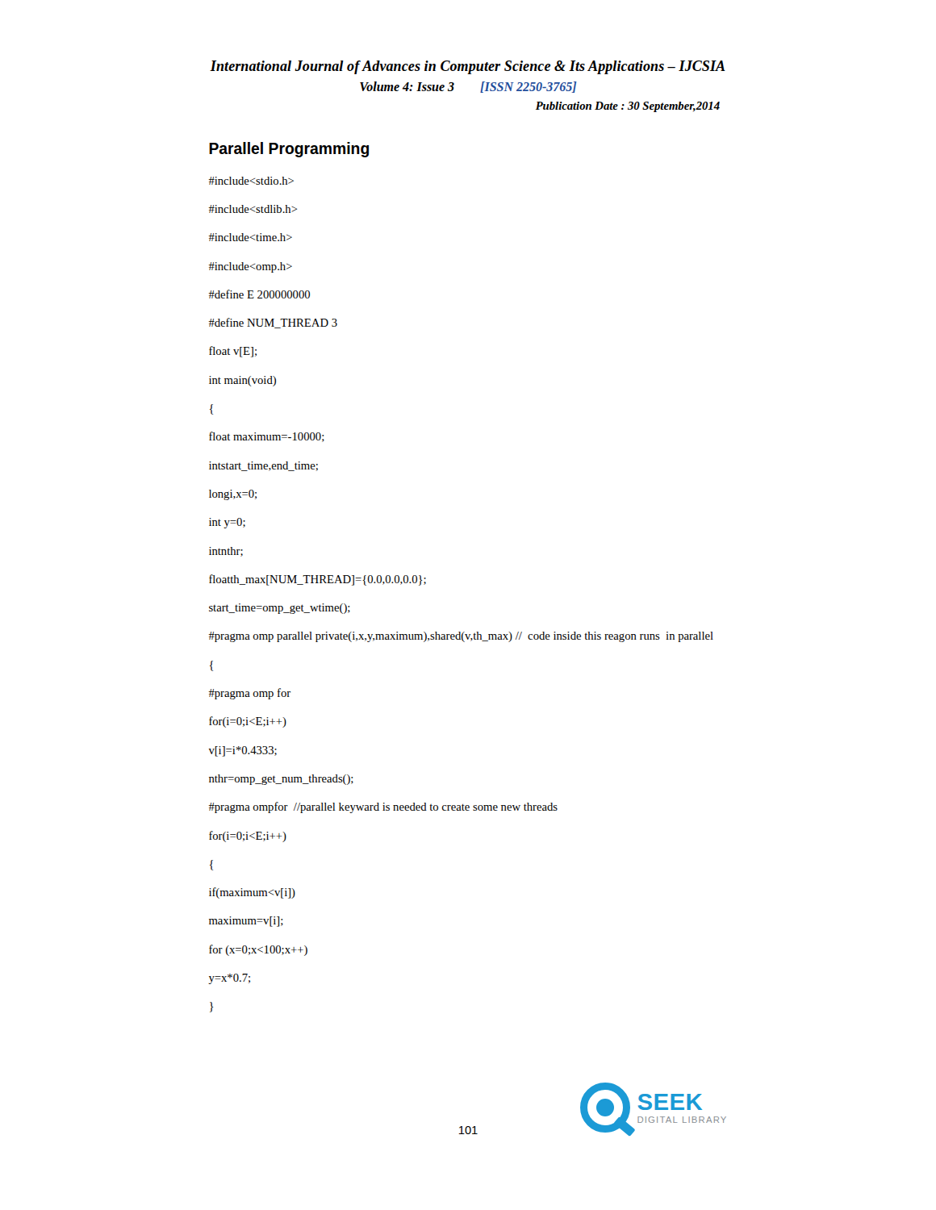International Journal of Advances in Computer Science & Its Applications – IJCSIA
Volume 4: Issue 3 [ISSN 2250-3765]
Publication Date : 30 September,2014
Parallel Programming
#include<stdio.h>
#include<stdlib.h>
#include<time.h>
#include<omp.h>
#define E 200000000
#define NUM_THREAD 3
float v[E];
int main(void)
{
float maximum=-10000;
intstart_time,end_time;
longi,x=0;
int y=0;
intnthr;
floatth_max[NUM_THREAD]={0.0,0.0,0.0};
start_time=omp_get_wtime();
#pragma omp parallel private(i,x,y,maximum),shared(v,th_max) // code inside this reagon runs in parallel
{
#pragma omp for
for(i=0;i<E;i++)
v[i]=i*0.4333;
nthr=omp_get_num_threads();
#pragma ompfor //parallel keyward is needed to create some new threads
for(i=0;i<E;i++)
{
if(maximum<v[i])
maximum=v[i];
for (x=0;x<100;x++)
y=x*0.7;
}
101
SEEK
DIGITAL LIBRARY